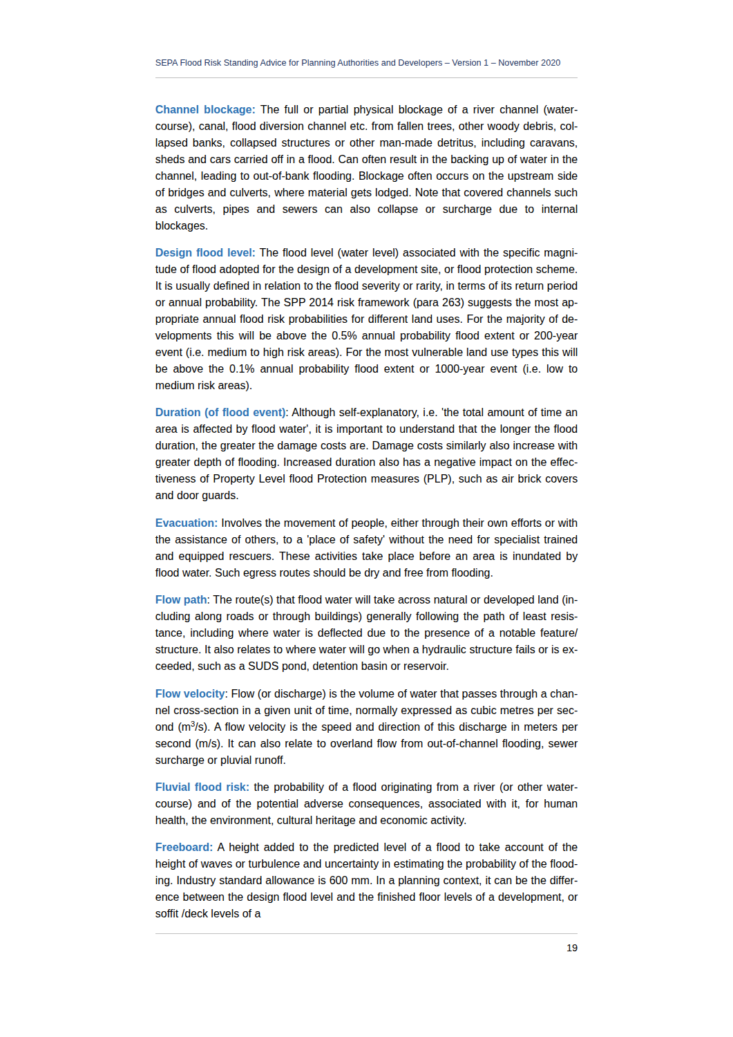SEPA Flood Risk Standing Advice for Planning Authorities and Developers – Version 1 – November 2020
Channel blockage: The full or partial physical blockage of a river channel (watercourse), canal, flood diversion channel etc. from fallen trees, other woody debris, collapsed banks, collapsed structures or other man-made detritus, including caravans, sheds and cars carried off in a flood. Can often result in the backing up of water in the channel, leading to out-of-bank flooding. Blockage often occurs on the upstream side of bridges and culverts, where material gets lodged. Note that covered channels such as culverts, pipes and sewers can also collapse or surcharge due to internal blockages.
Design flood level: The flood level (water level) associated with the specific magnitude of flood adopted for the design of a development site, or flood protection scheme. It is usually defined in relation to the flood severity or rarity, in terms of its return period or annual probability. The SPP 2014 risk framework (para 263) suggests the most appropriate annual flood risk probabilities for different land uses. For the majority of developments this will be above the 0.5% annual probability flood extent or 200-year event (i.e. medium to high risk areas). For the most vulnerable land use types this will be above the 0.1% annual probability flood extent or 1000-year event (i.e. low to medium risk areas).
Duration (of flood event): Although self-explanatory, i.e. 'the total amount of time an area is affected by flood water', it is important to understand that the longer the flood duration, the greater the damage costs are. Damage costs similarly also increase with greater depth of flooding. Increased duration also has a negative impact on the effectiveness of Property Level flood Protection measures (PLP), such as air brick covers and door guards.
Evacuation: Involves the movement of people, either through their own efforts or with the assistance of others, to a 'place of safety' without the need for specialist trained and equipped rescuers. These activities take place before an area is inundated by flood water. Such egress routes should be dry and free from flooding.
Flow path: The route(s) that flood water will take across natural or developed land (including along roads or through buildings) generally following the path of least resistance, including where water is deflected due to the presence of a notable feature/ structure. It also relates to where water will go when a hydraulic structure fails or is exceeded, such as a SUDS pond, detention basin or reservoir.
Flow velocity: Flow (or discharge) is the volume of water that passes through a channel cross-section in a given unit of time, normally expressed as cubic metres per second (m3/s). A flow velocity is the speed and direction of this discharge in meters per second (m/s). It can also relate to overland flow from out-of-channel flooding, sewer surcharge or pluvial runoff.
Fluvial flood risk: the probability of a flood originating from a river (or other watercourse) and of the potential adverse consequences, associated with it, for human health, the environment, cultural heritage and economic activity.
Freeboard: A height added to the predicted level of a flood to take account of the height of waves or turbulence and uncertainty in estimating the probability of the flooding. Industry standard allowance is 600 mm. In a planning context, it can be the difference between the design flood level and the finished floor levels of a development, or soffit /deck levels of a
19